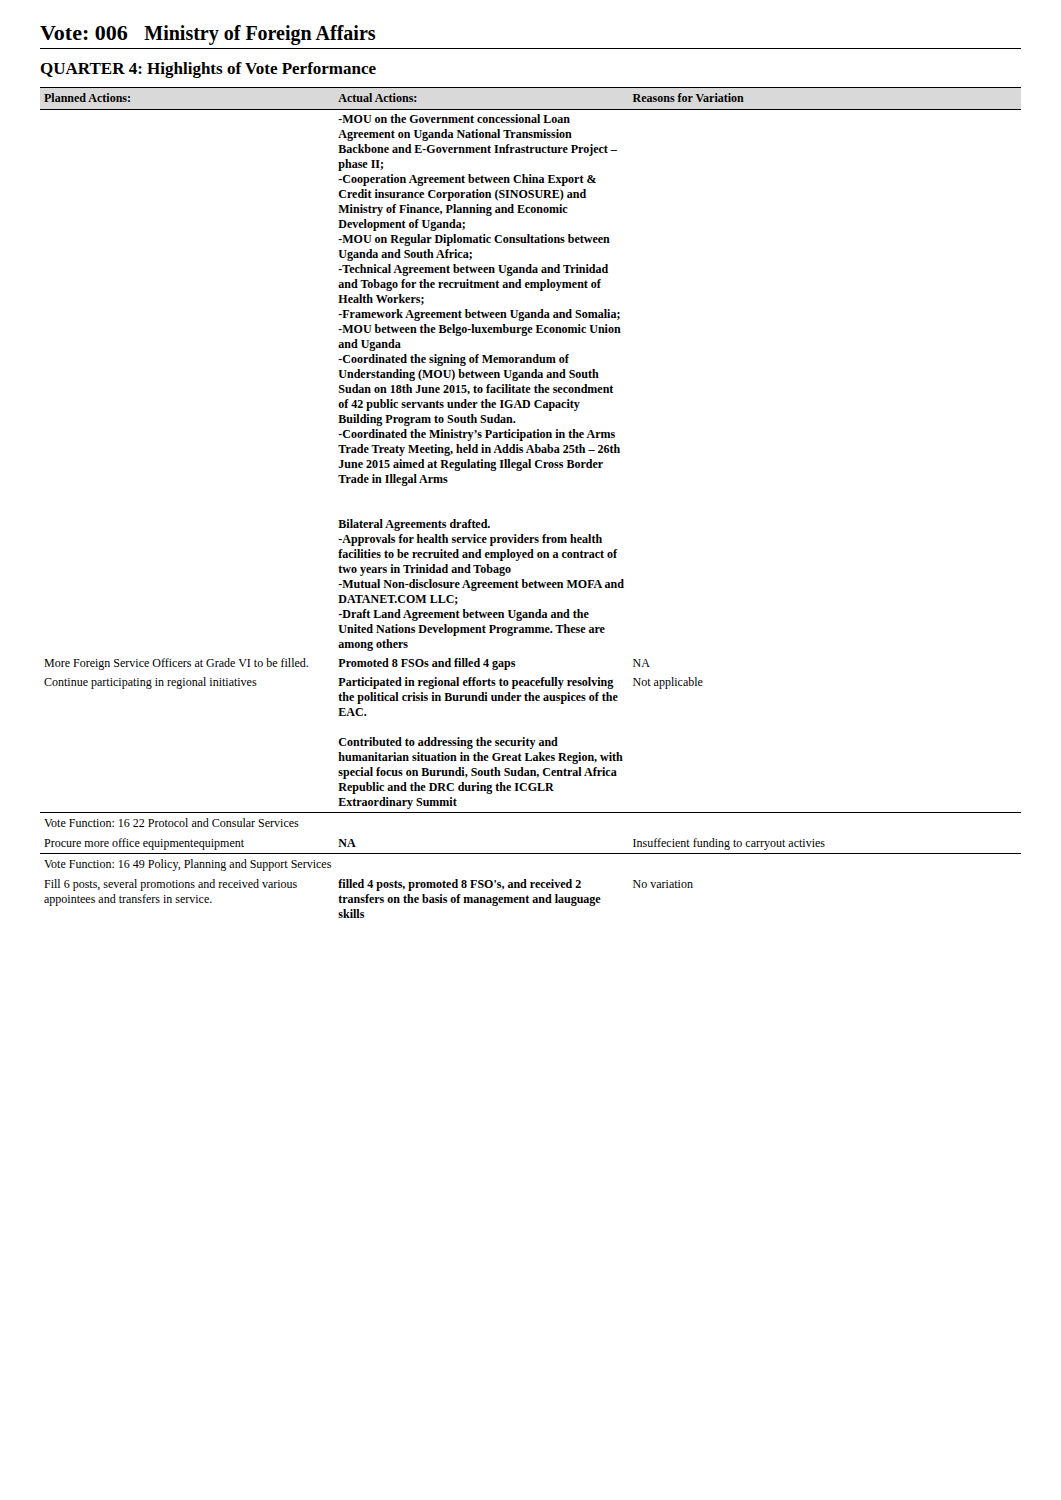Vote: 006 Ministry of Foreign Affairs
QUARTER 4: Highlights of Vote Performance
| Planned Actions: | Actual Actions: | Reasons for Variation |
| --- | --- | --- |
| | -MOU on the Government concessional Loan Agreement on Uganda National Transmission Backbone and E-Government Infrastructure Project – phase II; -Cooperation Agreement between China Export & Credit insurance Corporation (SINOSURE) and Ministry of Finance, Planning and Economic Development of Uganda; -MOU on Regular Diplomatic Consultations between Uganda and South Africa; -Technical Agreement between Uganda and Trinidad and Tobago for the recruitment and employment of Health Workers; -Framework Agreement between Uganda and Somalia; -MOU between the Belgo-luxemburge Economic Union and Uganda -Coordinated the signing of Memorandum of Understanding (MOU) between Uganda and South Sudan on 18th June 2015, to facilitate the secondment of 42 public servants under the IGAD Capacity Building Program to South Sudan. -Coordinated the Ministry’s Participation in the Arms Trade Treaty Meeting, held in Addis Ababa 25th – 26th June 2015 aimed at Regulating Illegal Cross Border Trade in Illegal Arms Bilateral Agreements drafted. -Approvals for health service providers from health facilities to be recruited and employed on a contract of two years in Trinidad and Tobago -Mutual Non-disclosure Agreement between MOFA and DATANET.COM LLC; -Draft Land Agreement between Uganda and the United Nations Development Programme. These are among others | |
| More Foreign Service Officers at Grade VI to be filled. | Promoted 8 FSOs and filled 4 gaps | NA |
| Continue participating in regional initiatives | Participated in regional efforts to peacefully resolving the political crisis in Burundi under the auspices of the EAC. Contributed to addressing the security and humanitarian situation in the Great Lakes Region, with special focus on Burundi, South Sudan, Central Africa Republic and the DRC during the ICGLR Extraordinary Summit | Not applicable |
| Vote Function: 16 22 Protocol and Consular Services |
| Procure more office equipmentequipment | NA | Insuffecient funding to carryout activies |
| Vote Function: 16 49 Policy, Planning and Support Services |
| Fill 6 posts, several promotions and received various appointees and transfers in service. | filled 4 posts, promoted 8 FSO's, and received 2 transfers on the basis of management and lauguage skills | No variation |